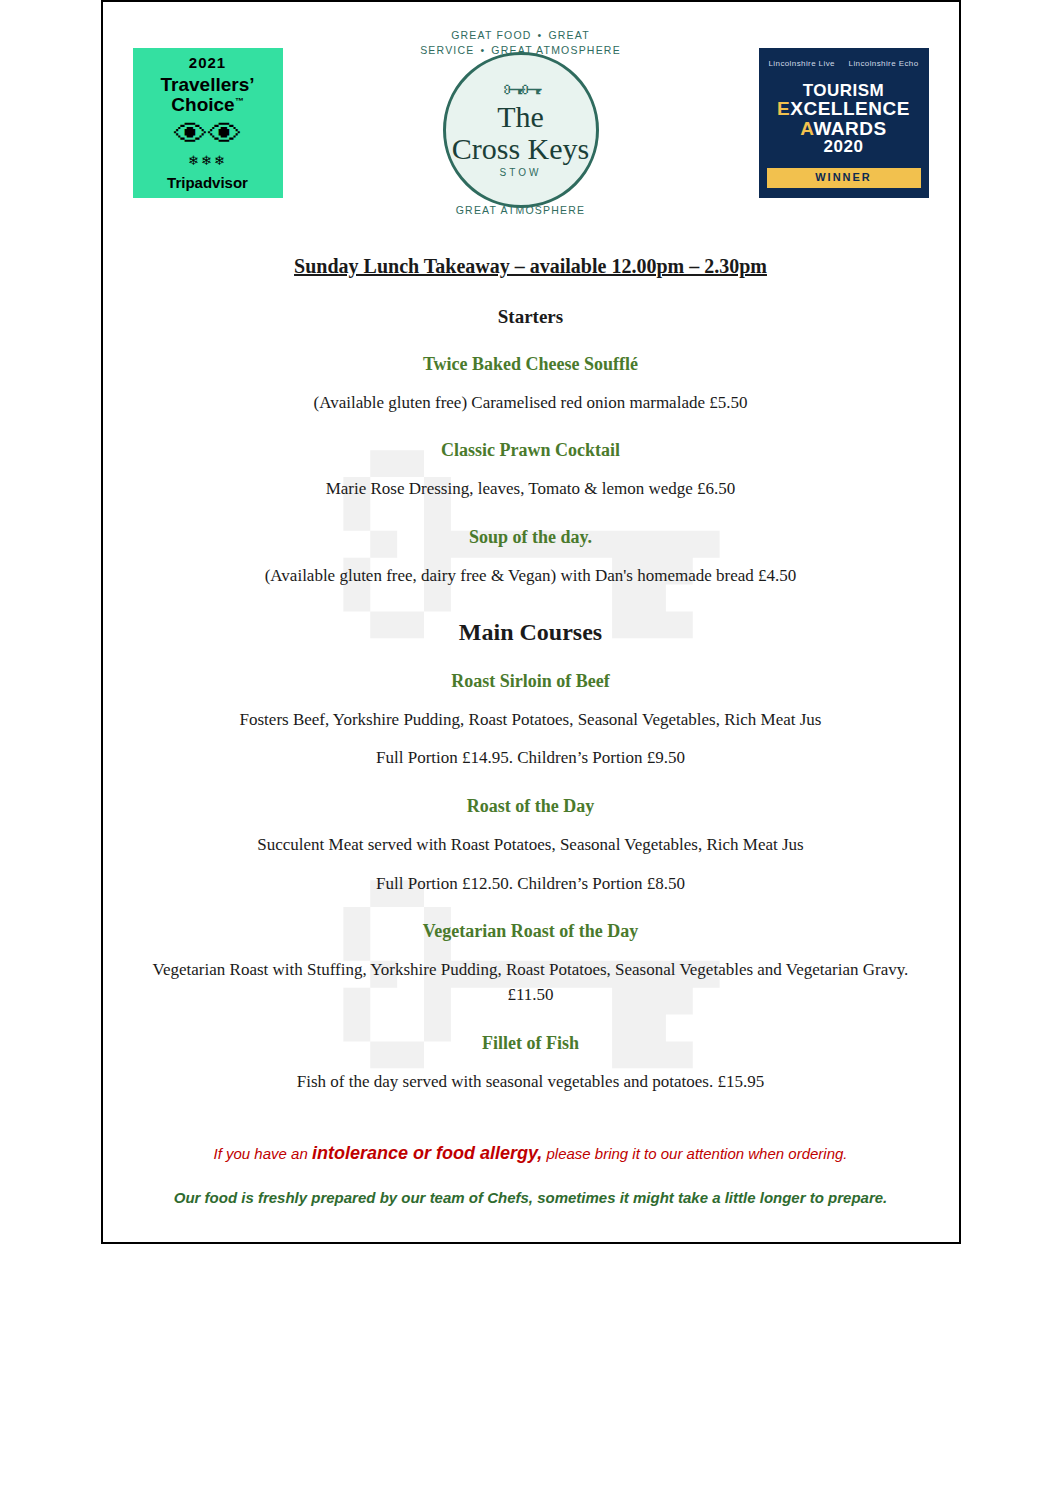🗝🗝
2021
Travellers’
Choice™
👁👁
❄❄❄
Tripadvisor
Great Food•Great Service•Great Atmosphere
🗝🗝
The
Cross Keys
STOW
Great Atmosphere
Lincolnshire Live Lincolnshire Echo
Tourism Excellence Awards 2020
WINNER
Sunday Lunch Takeaway – available 12.00pm – 2.30pm
Starters
Twice Baked Cheese Soufflé
(Available gluten free) Caramelised red onion marmalade £5.50
Classic Prawn Cocktail
Marie Rose Dressing, leaves, Tomato & lemon wedge £6.50
Soup of the day.
(Available gluten free, dairy free & Vegan) with Dan's homemade bread £4.50
Main Courses
Roast Sirloin of Beef
Fosters Beef, Yorkshire Pudding, Roast Potatoes, Seasonal Vegetables, Rich Meat Jus
Full Portion £14.95. Children’s Portion £9.50
Roast of the Day
Succulent Meat served with Roast Potatoes, Seasonal Vegetables, Rich Meat Jus
Full Portion £12.50. Children’s Portion £8.50
Vegetarian Roast of the Day
Vegetarian Roast with Stuffing, Yorkshire Pudding, Roast Potatoes, Seasonal Vegetables and Vegetarian Gravy. £11.50
Fillet of Fish
Fish of the day served with seasonal vegetables and potatoes. £15.95
If you have an intolerance or food allergy, please bring it to our attention when ordering.
Our food is freshly prepared by our team of Chefs, sometimes it might take a little longer to prepare.